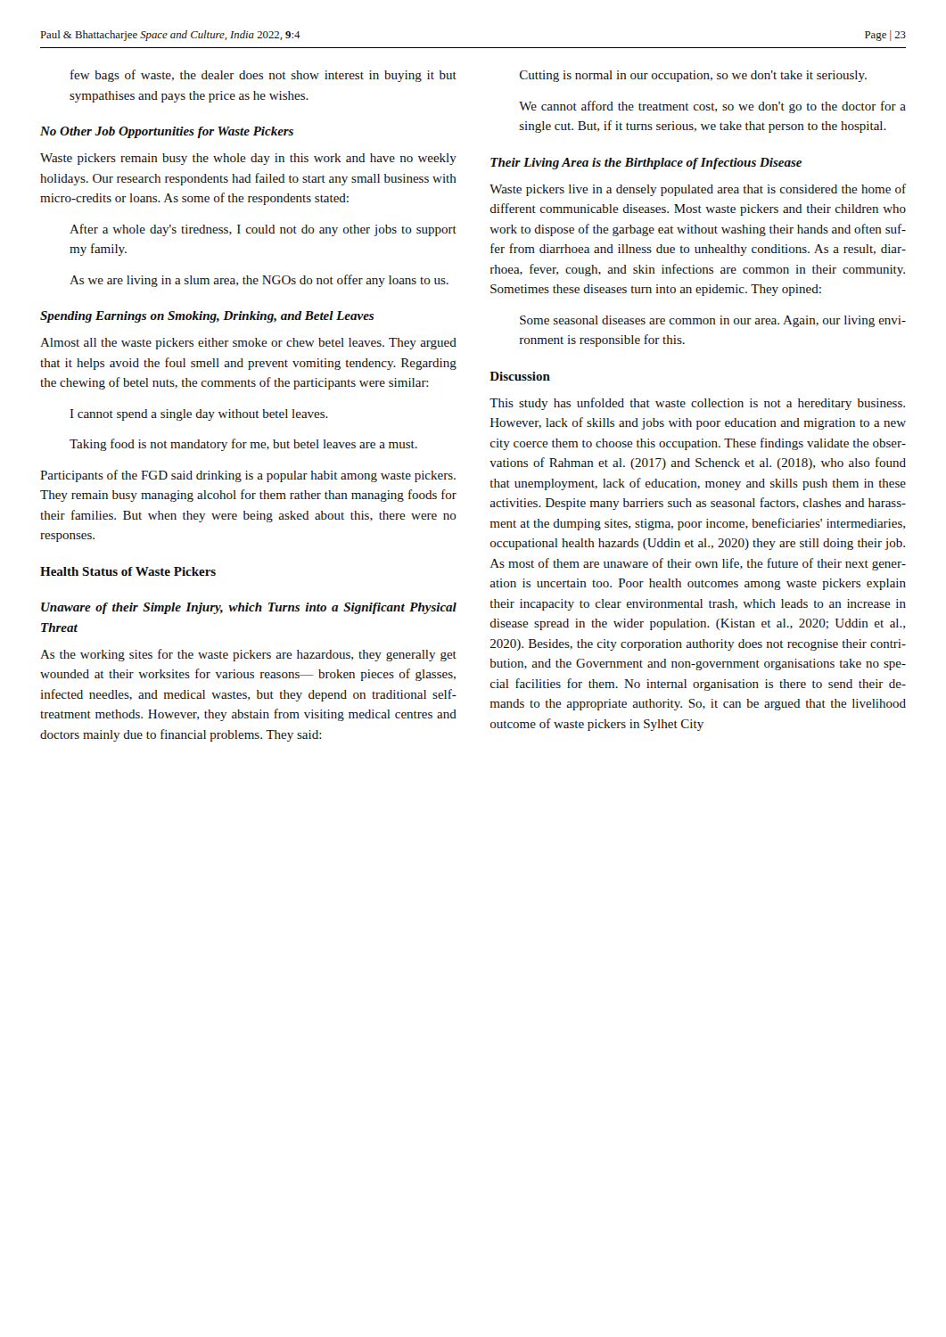Paul & Bhattacharjee Space and Culture, India 2022, 9:4 Page | 23
few bags of waste, the dealer does not show interest in buying it but sympathises and pays the price as he wishes.
No Other Job Opportunities for Waste Pickers
Waste pickers remain busy the whole day in this work and have no weekly holidays. Our research respondents had failed to start any small business with micro-credits or loans. As some of the respondents stated:
After a whole day's tiredness, I could not do any other jobs to support my family.
As we are living in a slum area, the NGOs do not offer any loans to us.
Spending Earnings on Smoking, Drinking, and Betel Leaves
Almost all the waste pickers either smoke or chew betel leaves. They argued that it helps avoid the foul smell and prevent vomiting tendency. Regarding the chewing of betel nuts, the comments of the participants were similar:
I cannot spend a single day without betel leaves.
Taking food is not mandatory for me, but betel leaves are a must.
Participants of the FGD said drinking is a popular habit among waste pickers. They remain busy managing alcohol for them rather than managing foods for their families. But when they were being asked about this, there were no responses.
Health Status of Waste Pickers
Unaware of their Simple Injury, which Turns into a Significant Physical Threat
As the working sites for the waste pickers are hazardous, they generally get wounded at their worksites for various reasons— broken pieces of glasses, infected needles, and medical wastes, but they depend on traditional self-treatment methods. However, they abstain from visiting medical centres and doctors mainly due to financial problems. They said:
Cutting is normal in our occupation, so we don't take it seriously.
We cannot afford the treatment cost, so we don't go to the doctor for a single cut. But, if it turns serious, we take that person to the hospital.
Their Living Area is the Birthplace of Infectious Disease
Waste pickers live in a densely populated area that is considered the home of different communicable diseases. Most waste pickers and their children who work to dispose of the garbage eat without washing their hands and often suffer from diarrhoea and illness due to unhealthy conditions. As a result, diarrhoea, fever, cough, and skin infections are common in their community. Sometimes these diseases turn into an epidemic. They opined:
Some seasonal diseases are common in our area. Again, our living environment is responsible for this.
Discussion
This study has unfolded that waste collection is not a hereditary business. However, lack of skills and jobs with poor education and migration to a new city coerce them to choose this occupation. These findings validate the observations of Rahman et al. (2017) and Schenck et al. (2018), who also found that unemployment, lack of education, money and skills push them in these activities. Despite many barriers such as seasonal factors, clashes and harassment at the dumping sites, stigma, poor income, beneficiaries' intermediaries, occupational health hazards (Uddin et al., 2020) they are still doing their job. As most of them are unaware of their own life, the future of their next generation is uncertain too. Poor health outcomes among waste pickers explain their incapacity to clear environmental trash, which leads to an increase in disease spread in the wider population. (Kistan et al., 2020; Uddin et al., 2020). Besides, the city corporation authority does not recognise their contribution, and the Government and non-government organisations take no special facilities for them. No internal organisation is there to send their demands to the appropriate authority. So, it can be argued that the livelihood outcome of waste pickers in Sylhet City